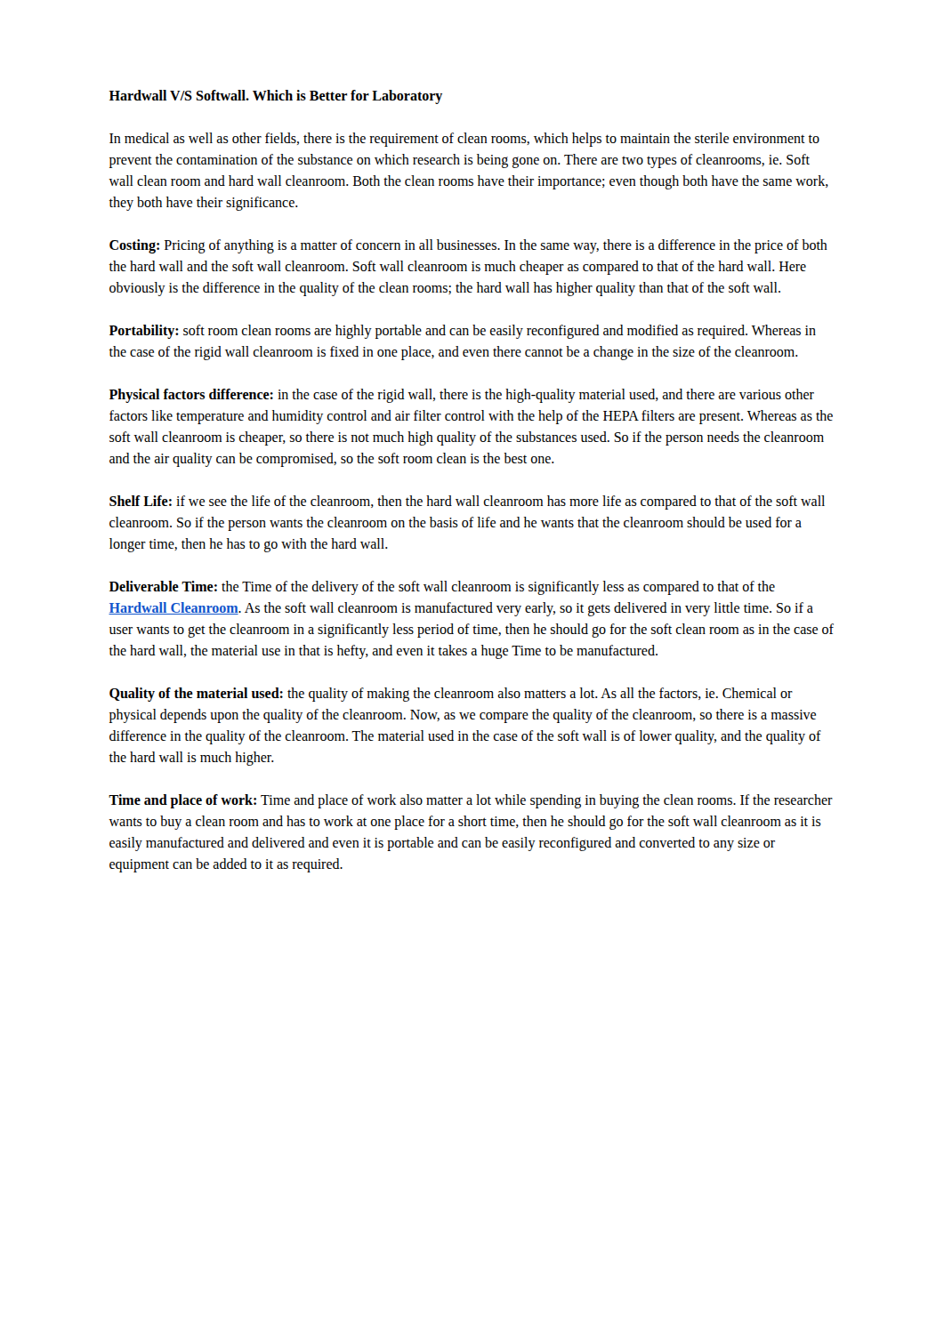Hardwall V/S Softwall. Which is Better for Laboratory
In medical as well as other fields, there is the requirement of clean rooms, which helps to maintain the sterile environment to prevent the contamination of the substance on which research is being gone on. There are two types of cleanrooms, ie. Soft wall clean room and hard wall cleanroom. Both the clean rooms have their importance; even though both have the same work, they both have their significance.
Costing: Pricing of anything is a matter of concern in all businesses. In the same way, there is a difference in the price of both the hard wall and the soft wall cleanroom. Soft wall cleanroom is much cheaper as compared to that of the hard wall. Here obviously is the difference in the quality of the clean rooms; the hard wall has higher quality than that of the soft wall.
Portability: soft room clean rooms are highly portable and can be easily reconfigured and modified as required. Whereas in the case of the rigid wall cleanroom is fixed in one place, and even there cannot be a change in the size of the cleanroom.
Physical factors difference: in the case of the rigid wall, there is the high-quality material used, and there are various other factors like temperature and humidity control and air filter control with the help of the HEPA filters are present. Whereas as the soft wall cleanroom is cheaper, so there is not much high quality of the substances used. So if the person needs the cleanroom and the air quality can be compromised, so the soft room clean is the best one.
Shelf Life: if we see the life of the cleanroom, then the hard wall cleanroom has more life as compared to that of the soft wall cleanroom. So if the person wants the cleanroom on the basis of life and he wants that the cleanroom should be used for a longer time, then he has to go with the hard wall.
Deliverable Time: the Time of the delivery of the soft wall cleanroom is significantly less as compared to that of the Hardwall Cleanroom. As the soft wall cleanroom is manufactured very early, so it gets delivered in very little time. So if a user wants to get the cleanroom in a significantly less period of time, then he should go for the soft clean room as in the case of the hard wall, the material use in that is hefty, and even it takes a huge Time to be manufactured.
Quality of the material used: the quality of making the cleanroom also matters a lot. As all the factors, ie. Chemical or physical depends upon the quality of the cleanroom. Now, as we compare the quality of the cleanroom, so there is a massive difference in the quality of the cleanroom. The material used in the case of the soft wall is of lower quality, and the quality of the hard wall is much higher.
Time and place of work: Time and place of work also matter a lot while spending in buying the clean rooms. If the researcher wants to buy a clean room and has to work at one place for a short time, then he should go for the soft wall cleanroom as it is easily manufactured and delivered and even it is portable and can be easily reconfigured and converted to any size or equipment can be added to it as required.